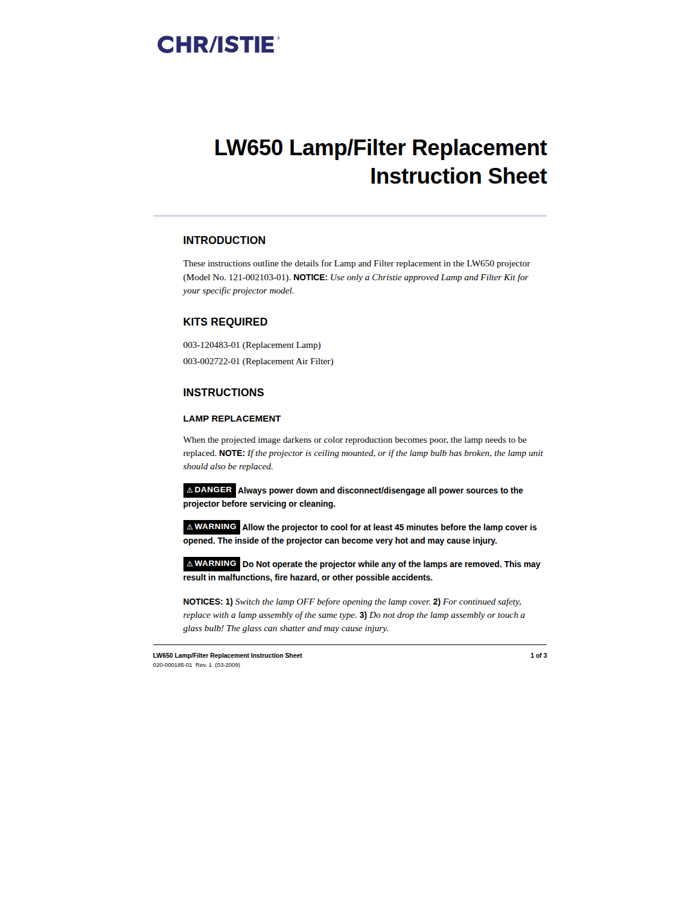®
LW650 Lamp/Filter Replacement
Instruction Sheet
INTRODUCTION
These instructions outline the details for Lamp and Filter replacement in the LW650 projector (Model No. 121-002103-01). NOTICE: Use only a Christie approved Lamp and Filter Kit for your specific projector model.
KITS REQUIRED
003-120483-01 (Replacement Lamp)
003-002722-01 (Replacement Air Filter)
INSTRUCTIONS
LAMP REPLACEMENT
When the projected image darkens or color reproduction becomes poor, the lamp needs to be replaced. NOTE: If the projector is ceiling mounted, or if the lamp bulb has broken, the lamp unit should also be replaced.
DANGER Always power down and disconnect/disengage all power sources to the projector before servicing or cleaning.
WARNING Allow the projector to cool for at least 45 minutes before the lamp cover is opened. The inside of the projector can become very hot and may cause injury.
WARNING Do Not operate the projector while any of the lamps are removed. This may result in malfunctions, fire hazard, or other possible accidents.
NOTICES: 1) Switch the lamp OFF before opening the lamp cover. 2) For continued safety, replace with a lamp assembly of the same type. 3) Do not drop the lamp assembly or touch a glass bulb! The glass can shatter and may cause injury.
LW650 Lamp/Filter Replacement Instruction Sheet
020-000185-01 Rev. 1 (03-2009)
1 of 3